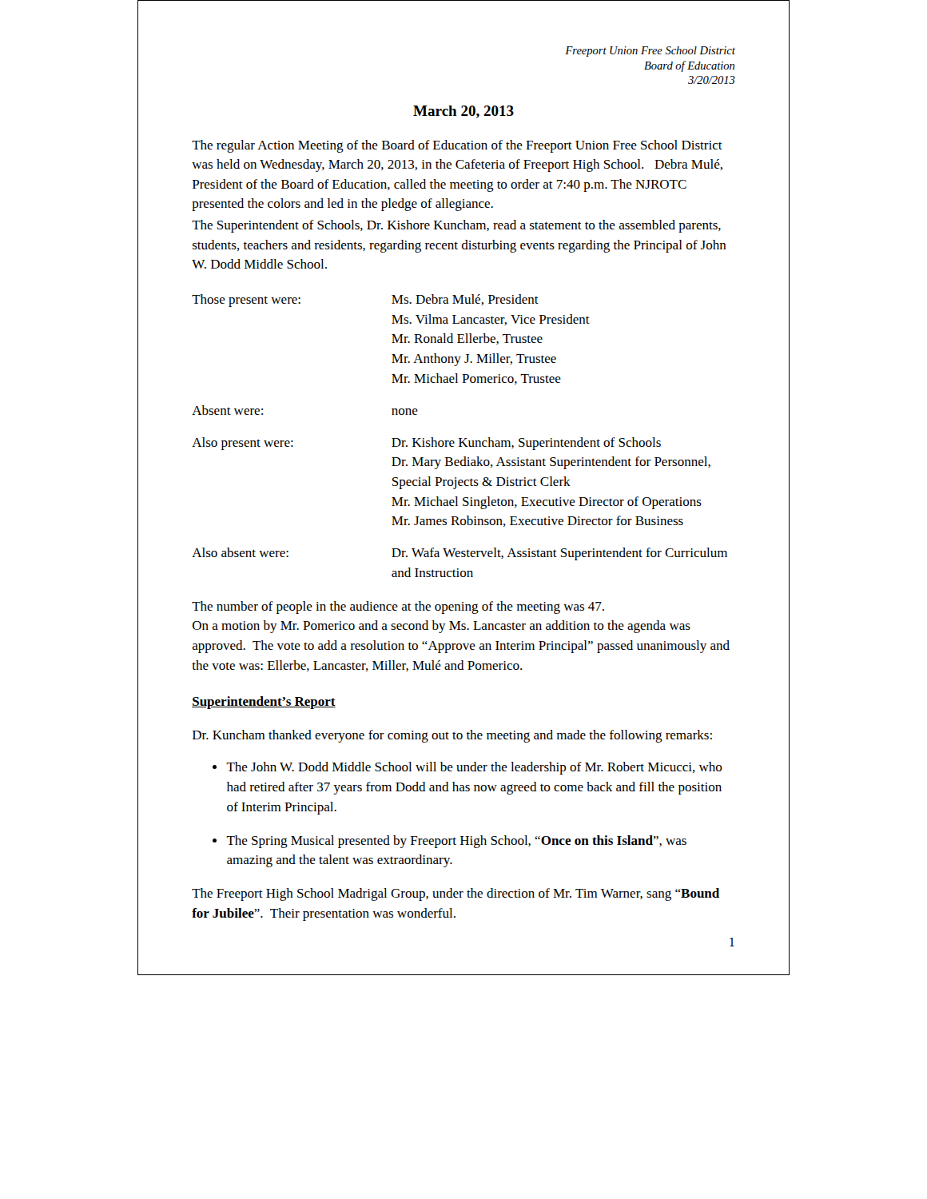Freeport Union Free School District
Board of Education
3/20/2013
March 20, 2013
The regular Action Meeting of the Board of Education of the Freeport Union Free School District was held on Wednesday, March 20, 2013, in the Cafeteria of Freeport High School. Debra Mulé, President of the Board of Education, called the meeting to order at 7:40 p.m. The NJROTC presented the colors and led in the pledge of allegiance.
The Superintendent of Schools, Dr. Kishore Kuncham, read a statement to the assembled parents, students, teachers and residents, regarding recent disturbing events regarding the Principal of John W. Dodd Middle School.
| Those present were: | Ms. Debra Mulé, President Ms. Vilma Lancaster, Vice President Mr. Ronald Ellerbe, Trustee Mr. Anthony J. Miller, Trustee Mr. Michael Pomerico, Trustee |
| Absent were: | none |
| Also present were: | Dr. Kishore Kuncham, Superintendent of Schools Dr. Mary Bediako, Assistant Superintendent for Personnel, Special Projects & District Clerk Mr. Michael Singleton, Executive Director of Operations Mr. James Robinson, Executive Director for Business |
| Also absent were: | Dr. Wafa Westervelt, Assistant Superintendent for Curriculum and Instruction |
The number of people in the audience at the opening of the meeting was 47.
On a motion by Mr. Pomerico and a second by Ms. Lancaster an addition to the agenda was approved. The vote to add a resolution to “Approve an Interim Principal” passed unanimously and the vote was: Ellerbe, Lancaster, Miller, Mulé and Pomerico.
Superintendent’s Report
Dr. Kuncham thanked everyone for coming out to the meeting and made the following remarks:
The John W. Dodd Middle School will be under the leadership of Mr. Robert Micucci, who had retired after 37 years from Dodd and has now agreed to come back and fill the position of Interim Principal.
The Spring Musical presented by Freeport High School, “Once on this Island”, was amazing and the talent was extraordinary.
The Freeport High School Madrigal Group, under the direction of Mr. Tim Warner, sang “Bound for Jubilee”. Their presentation was wonderful.
1